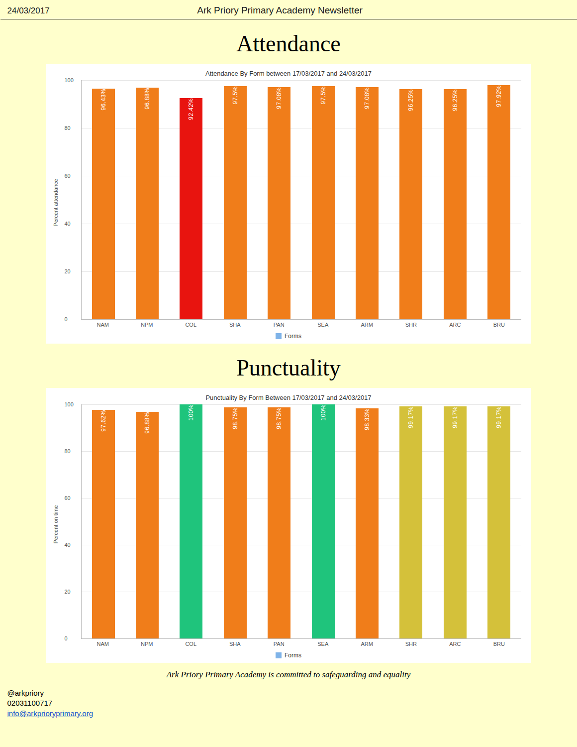24/03/2017
Ark Priory Primary Academy Newsletter
Attendance
Attendance By Form between 17/03/2017 and 24/03/2017
Percent attendance
100
80
60
40
20
0
96.43%
96.88%
92.42%
97.5%
97.08%
97.5%
97.08%
96.25%
96.25%
97.92%
NAM
NPM
COL
SHA
PAN
SEA
ARM
SHR
ARC
BRU
Forms
Punctuality
Punctuality By Form Between 17/03/2017 and 24/03/2017
Percent on time
100
80
60
40
20
0
97.62%
96.88%
100%
98.75%
98.75%
100%
98.33%
99.17%
99.17%
99.17%
NAM
NPM
COL
SHA
PAN
SEA
ARM
SHR
ARC
BRU
Forms
Ark Priory Primary Academy is committed to safeguarding and equality
@arkpriory
02031100717
info@arkprioryprimary.org